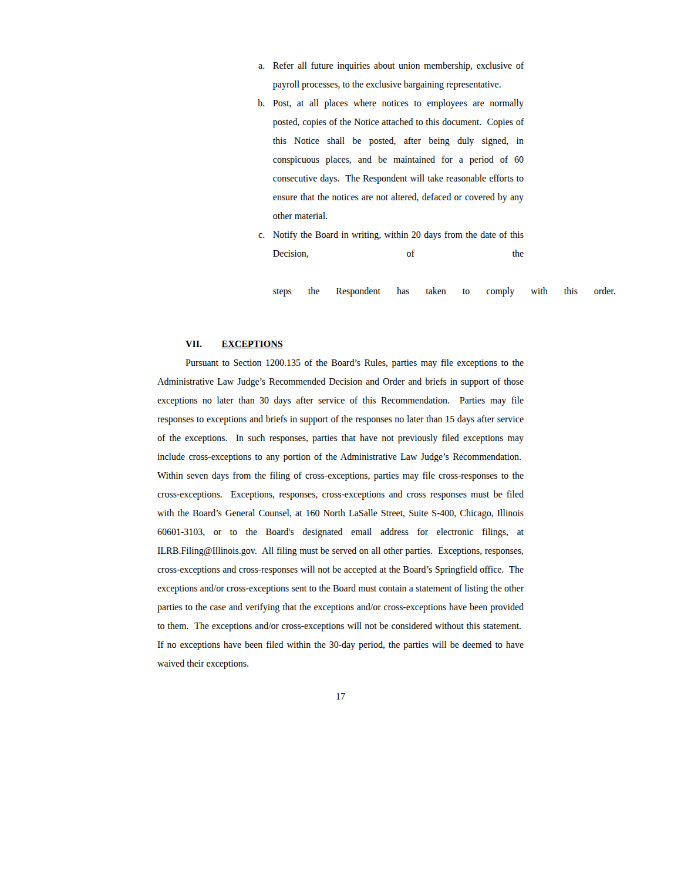Refer all future inquiries about union membership, exclusive of payroll processes, to the exclusive bargaining representative.
Post, at all places where notices to employees are normally posted, copies of the Notice attached to this document. Copies of this Notice shall be posted, after being duly signed, in conspicuous places, and be maintained for a period of 60 consecutive days. The Respondent will take reasonable efforts to ensure that the notices are not altered, defaced or covered by any other material.
Notify the Board in writing, within 20 days from the date of this Decision, of the steps the Respondent has taken to comply with this order.
VII. EXCEPTIONS
Pursuant to Section 1200.135 of the Board’s Rules, parties may file exceptions to the Administrative Law Judge’s Recommended Decision and Order and briefs in support of those exceptions no later than 30 days after service of this Recommendation. Parties may file responses to exceptions and briefs in support of the responses no later than 15 days after service of the exceptions. In such responses, parties that have not previously filed exceptions may include cross-exceptions to any portion of the Administrative Law Judge’s Recommendation. Within seven days from the filing of cross-exceptions, parties may file cross-responses to the cross-exceptions. Exceptions, responses, cross-exceptions and cross responses must be filed with the Board’s General Counsel, at 160 North LaSalle Street, Suite S-400, Chicago, Illinois 60601-3103, or to the Board's designated email address for electronic filings, at ILRB.Filing@Illinois.gov. All filing must be served on all other parties. Exceptions, responses, cross-exceptions and cross-responses will not be accepted at the Board’s Springfield office. The exceptions and/or cross-exceptions sent to the Board must contain a statement of listing the other parties to the case and verifying that the exceptions and/or cross-exceptions have been provided to them. The exceptions and/or cross-exceptions will not be considered without this statement. If no exceptions have been filed within the 30-day period, the parties will be deemed to have waived their exceptions.
17